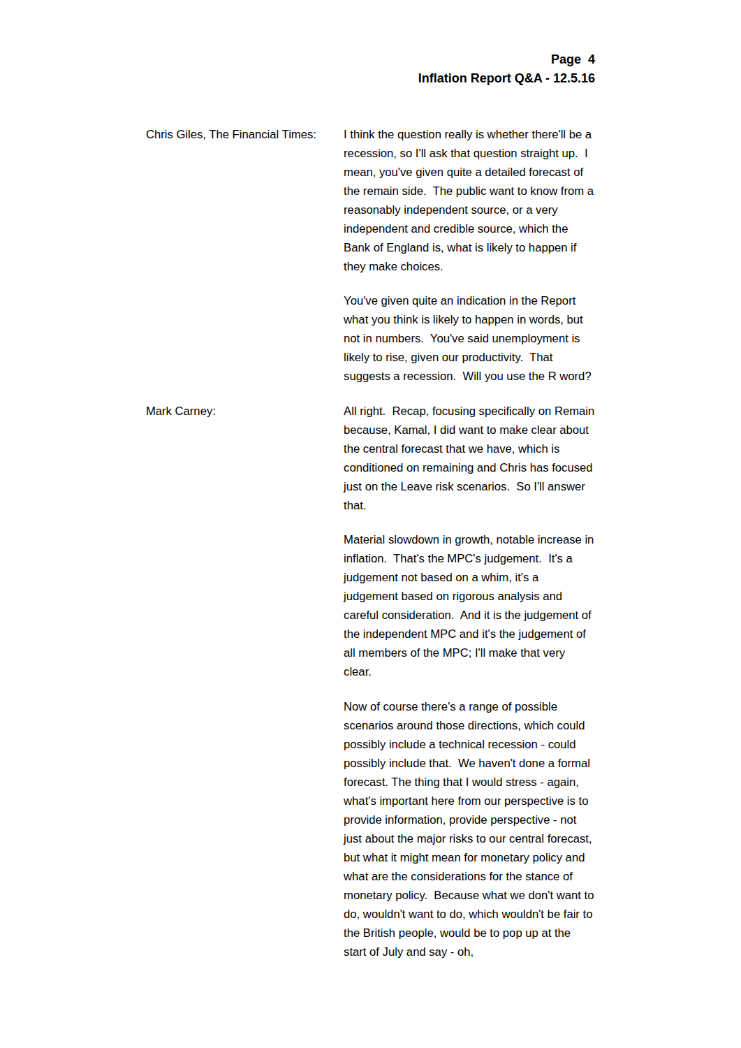Page 4 Inflation Report Q&A - 12.5.16
Chris Giles, The Financial Times:
I think the question really is whether there'll be a recession, so I'll ask that question straight up. I mean, you've given quite a detailed forecast of the remain side. The public want to know from a reasonably independent source, or a very independent and credible source, which the Bank of England is, what is likely to happen if they make choices.
You've given quite an indication in the Report what you think is likely to happen in words, but not in numbers. You've said unemployment is likely to rise, given our productivity. That suggests a recession. Will you use the R word?
Mark Carney:
All right. Recap, focusing specifically on Remain because, Kamal, I did want to make clear about the central forecast that we have, which is conditioned on remaining and Chris has focused just on the Leave risk scenarios. So I'll answer that.
Material slowdown in growth, notable increase in inflation. That's the MPC's judgement. It's a judgement not based on a whim, it's a judgement based on rigorous analysis and careful consideration. And it is the judgement of the independent MPC and it's the judgement of all members of the MPC; I'll make that very clear.
Now of course there's a range of possible scenarios around those directions, which could possibly include a technical recession - could possibly include that. We haven't done a formal forecast. The thing that I would stress - again, what's important here from our perspective is to provide information, provide perspective - not just about the major risks to our central forecast, but what it might mean for monetary policy and what are the considerations for the stance of monetary policy. Because what we don't want to do, wouldn't want to do, which wouldn't be fair to the British people, would be to pop up at the start of July and say - oh,